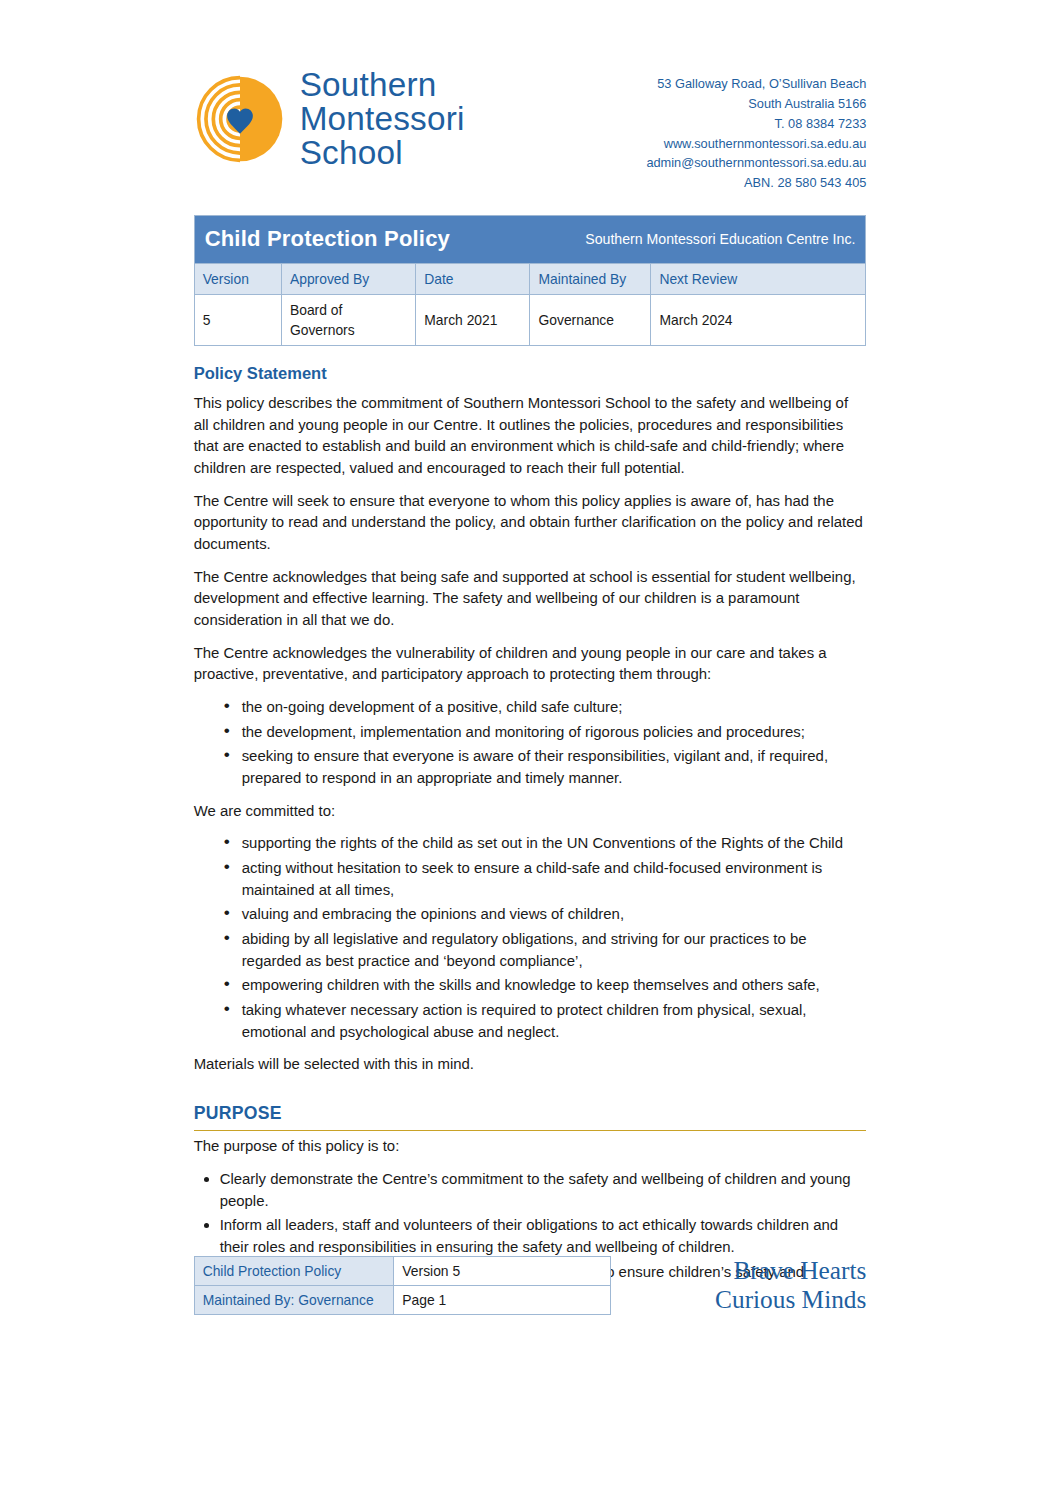Southern
Montessori
School
53 Galloway Road, O’Sullivan Beach
South Australia 5166
T. 08 8384 7233
www.southernmontessori.sa.edu.au
admin@southernmontessori.sa.edu.au
ABN. 28 580 543 405
Child Protection Policy
Southern Montessori Education Centre Inc.
| Version | Approved By | Date | Maintained By | Next Review |
| --- | --- | --- | --- | --- |
| 5 | Board of Governors | March 2021 | Governance | March 2024 |
Policy Statement
This policy describes the commitment of Southern Montessori School to the safety and wellbeing of all children and young people in our Centre. It outlines the policies, procedures and responsibilities that are enacted to establish and build an environment which is child-safe and child-friendly; where children are respected, valued and encouraged to reach their full potential.
The Centre will seek to ensure that everyone to whom this policy applies is aware of, has had the opportunity to read and understand the policy, and obtain further clarification on the policy and related documents.
The Centre acknowledges that being safe and supported at school is essential for student wellbeing, development and effective learning. The safety and wellbeing of our children is a paramount consideration in all that we do.
The Centre acknowledges the vulnerability of children and young people in our care and takes a proactive, preventative, and participatory approach to protecting them through:
the on-going development of a positive, child safe culture;
the development, implementation and monitoring of rigorous policies and procedures;
seeking to ensure that everyone is aware of their responsibilities, vigilant and, if required, prepared to respond in an appropriate and timely manner.
We are committed to:
supporting the rights of the child as set out in the UN Conventions of the Rights of the Child
acting without hesitation to seek to ensure a child-safe and child-focused environment is maintained at all times,
valuing and embracing the opinions and views of children,
abiding by all legislative and regulatory obligations, and striving for our practices to be regarded as best practice and ‘beyond compliance’,
empowering children with the skills and knowledge to keep themselves and others safe,
taking whatever necessary action is required to protect children from physical, sexual, emotional and psychological abuse and neglect.
Materials will be selected with this in mind.
PURPOSE
The purpose of this policy is to:
Clearly demonstrate the Centre’s commitment to the safety and wellbeing of children and young people.
Inform all leaders, staff and volunteers of their obligations to act ethically towards children and their roles and responsibilities in ensuring the safety and wellbeing of children.
Give guidance on the processes and procedures that aim to ensure children’s safety and wellbeing across all areas of the organisation’s work.
| Child Protection Policy | Version 5 |
| Maintained By: Governance | Page 1 |
Brave Hearts
Curious Minds